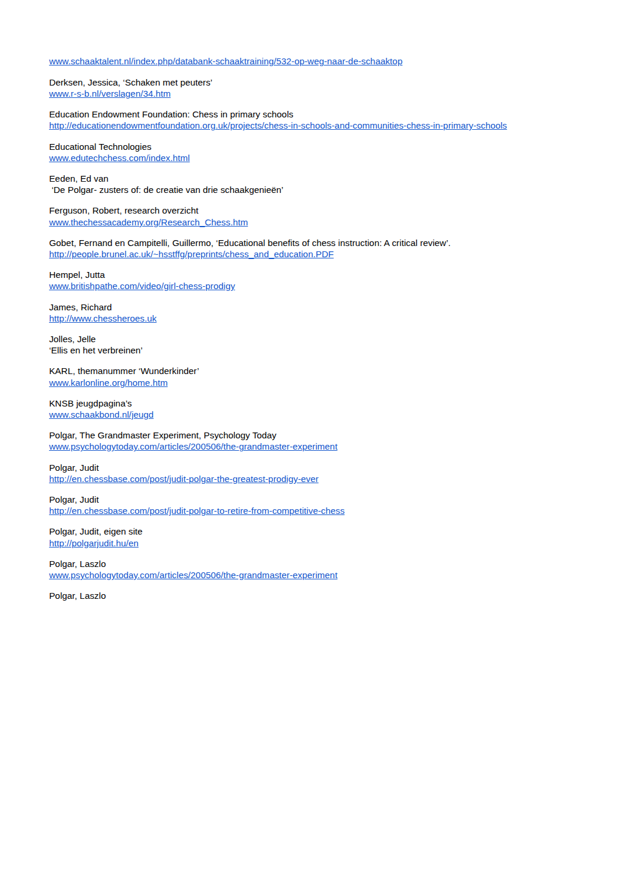www.schaaktalent.nl/index.php/databank-schaaktraining/532-op-weg-naar-de-schaaktop
Derksen, Jessica, ‘Schaken met peuters’
www.r-s-b.nl/verslagen/34.htm
Education Endowment Foundation: Chess in primary schools
http://educationendowmentfoundation.org.uk/projects/chess-in-schools-and-communities-chess-in-primary-schools
Educational Technologies
www.edutechchess.com/index.html
Eeden, Ed van
‘De Polgar- zusters of: de creatie van drie schaakgenieën’
Ferguson, Robert, research overzicht
www.thechessacademy.org/Research_Chess.htm
Gobet, Fernand en Campitelli, Guillermo, ‘Educational benefits of chess instruction: A critical review’.
http://people.brunel.ac.uk/~hsstffg/preprints/chess_and_education.PDF
Hempel, Jutta
www.britishpathe.com/video/girl-chess-prodigy
James, Richard
http://www.chessheroes.uk
Jolles, Jelle
‘Ellis en het verbreinen’
KARL, themanummer ‘Wunderkinder’
www.karlonline.org/home.htm
KNSB jeugdpagina’s
www.schaakbond.nl/jeugd
Polgar, The Grandmaster Experiment, Psychology Today
www.psychologytoday.com/articles/200506/the-grandmaster-experiment
Polgar, Judit
http://en.chessbase.com/post/judit-polgar-the-greatest-prodigy-ever
Polgar, Judit
http://en.chessbase.com/post/judit-polgar-to-retire-from-competitive-chess
Polgar, Judit, eigen site
http://polgarjudit.hu/en
Polgar, Laszlo
www.psychologytoday.com/articles/200506/the-grandmaster-experiment
Polgar, Laszlo